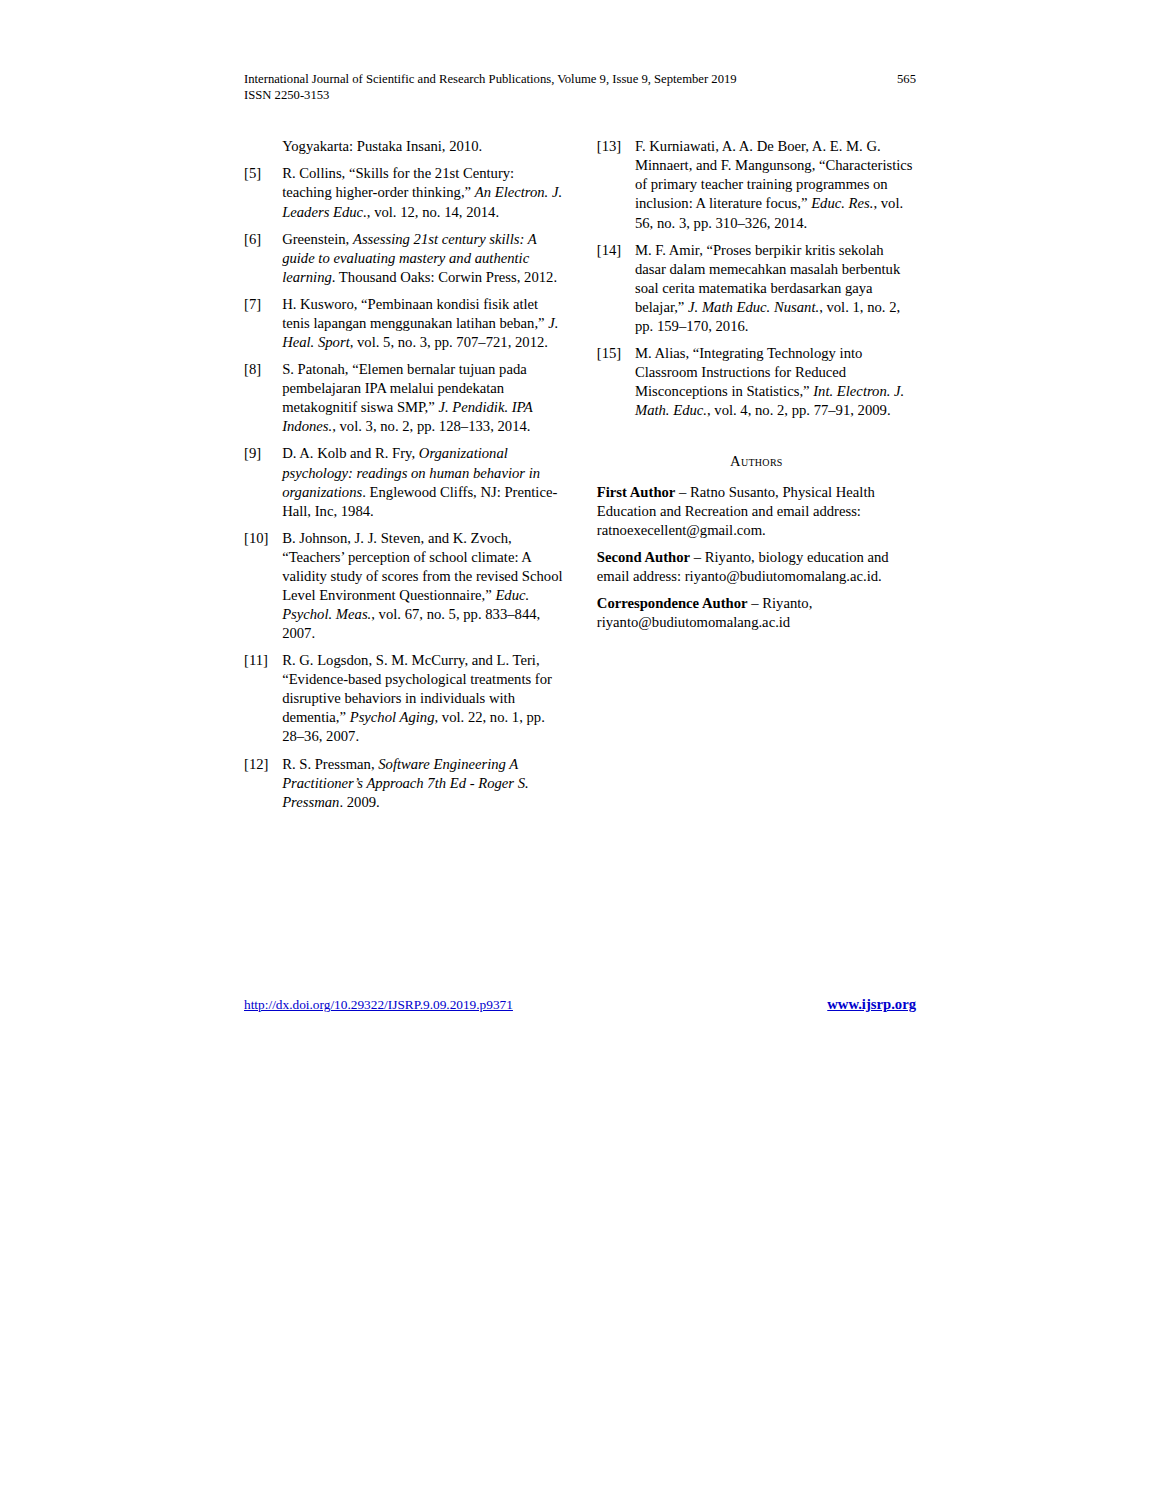International Journal of Scientific and Research Publications, Volume 9, Issue 9, September 2019
565
ISSN 2250-3153
Yogyakarta: Pustaka Insani, 2010.
[5] R. Collins, “Skills for the 21st Century: teaching higher-order thinking,” An Electron. J. Leaders Educ., vol. 12, no. 14, 2014.
[6] Greenstein, Assessing 21st century skills: A guide to evaluating mastery and authentic learning. Thousand Oaks: Corwin Press, 2012.
[7] H. Kusworo, “Pembinaan kondisi fisik atlet tenis lapangan menggunakan latihan beban,” J. Heal. Sport, vol. 5, no. 3, pp. 707–721, 2012.
[8] S. Patonah, “Elemen bernalar tujuan pada pembelajaran IPA melalui pendekatan metakognitif siswa SMP,” J. Pendidik. IPA Indones., vol. 3, no. 2, pp. 128–133, 2014.
[9] D. A. Kolb and R. Fry, Organizational psychology: readings on human behavior in organizations. Englewood Cliffs, NJ: Prentice-Hall, Inc, 1984.
[10] B. Johnson, J. J. Steven, and K. Zvoch, “Teachers’ perception of school climate: A validity study of scores from the revised School Level Environment Questionnaire,” Educ. Psychol. Meas., vol. 67, no. 5, pp. 833–844, 2007.
[11] R. G. Logsdon, S. M. McCurry, and L. Teri, “Evidence-based psychological treatments for disruptive behaviors in individuals with dementia,” Psychol Aging, vol. 22, no. 1, pp. 28–36, 2007.
[12] R. S. Pressman, Software Engineering A Practitioner’s Approach 7th Ed - Roger S. Pressman. 2009.
[13] F. Kurniawati, A. A. De Boer, A. E. M. G. Minnaert, and F. Mangunsong, “Characteristics of primary teacher training programmes on inclusion: A literature focus,” Educ. Res., vol. 56, no. 3, pp. 310–326, 2014.
[14] M. F. Amir, “Proses berpikir kritis sekolah dasar dalam memecahkan masalah berbentuk soal cerita matematika berdasarkan gaya belajar,” J. Math Educ. Nusant., vol. 1, no. 2, pp. 159–170, 2016.
[15] M. Alias, “Integrating Technology into Classroom Instructions for Reduced Misconceptions in Statistics,” Int. Electron. J. Math. Educ., vol. 4, no. 2, pp. 77–91, 2009.
Authors
First Author – Ratno Susanto, Physical Health Education and Recreation and email address: ratnoexecellent@gmail.com.
Second Author – Riyanto, biology education and email address: riyanto@budiutomomalang.ac.id.
Correspondence Author – Riyanto, riyanto@budiutomomalang.ac.id
http://dx.doi.org/10.29322/IJSRP.9.09.2019.p9371
www.ijsrp.org